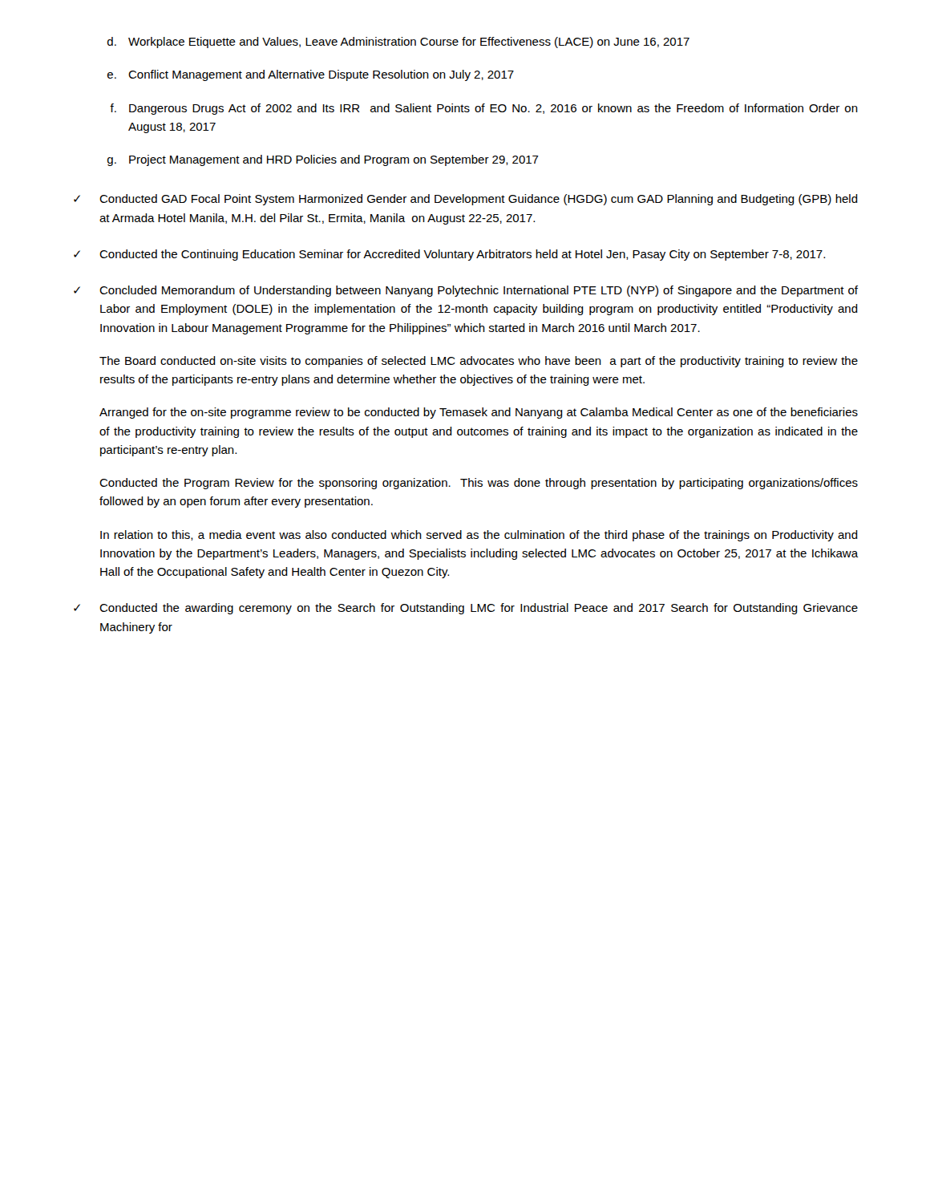Workplace Etiquette and Values, Leave Administration Course for Effectiveness (LACE) on June 16, 2017
Conflict Management and Alternative Dispute Resolution on July 2, 2017
Dangerous Drugs Act of 2002 and Its IRR and Salient Points of EO No. 2, 2016 or known as the Freedom of Information Order on August 18, 2017
Project Management and HRD Policies and Program on September 29, 2017
Conducted GAD Focal Point System Harmonized Gender and Development Guidance (HGDG) cum GAD Planning and Budgeting (GPB) held at Armada Hotel Manila, M.H. del Pilar St., Ermita, Manila on August 22-25, 2017.
Conducted the Continuing Education Seminar for Accredited Voluntary Arbitrators held at Hotel Jen, Pasay City on September 7-8, 2017.
Concluded Memorandum of Understanding between Nanyang Polytechnic International PTE LTD (NYP) of Singapore and the Department of Labor and Employment (DOLE) in the implementation of the 12-month capacity building program on productivity entitled “Productivity and Innovation in Labour Management Programme for the Philippines” which started in March 2016 until March 2017.
The Board conducted on-site visits to companies of selected LMC advocates who have been a part of the productivity training to review the results of the participants re-entry plans and determine whether the objectives of the training were met.
Arranged for the on-site programme review to be conducted by Temasek and Nanyang at Calamba Medical Center as one of the beneficiaries of the productivity training to review the results of the output and outcomes of training and its impact to the organization as indicated in the participant’s re-entry plan.
Conducted the Program Review for the sponsoring organization. This was done through presentation by participating organizations/offices followed by an open forum after every presentation.
In relation to this, a media event was also conducted which served as the culmination of the third phase of the trainings on Productivity and Innovation by the Department’s Leaders, Managers, and Specialists including selected LMC advocates on October 25, 2017 at the Ichikawa Hall of the Occupational Safety and Health Center in Quezon City.
Conducted the awarding ceremony on the Search for Outstanding LMC for Industrial Peace and 2017 Search for Outstanding Grievance Machinery for